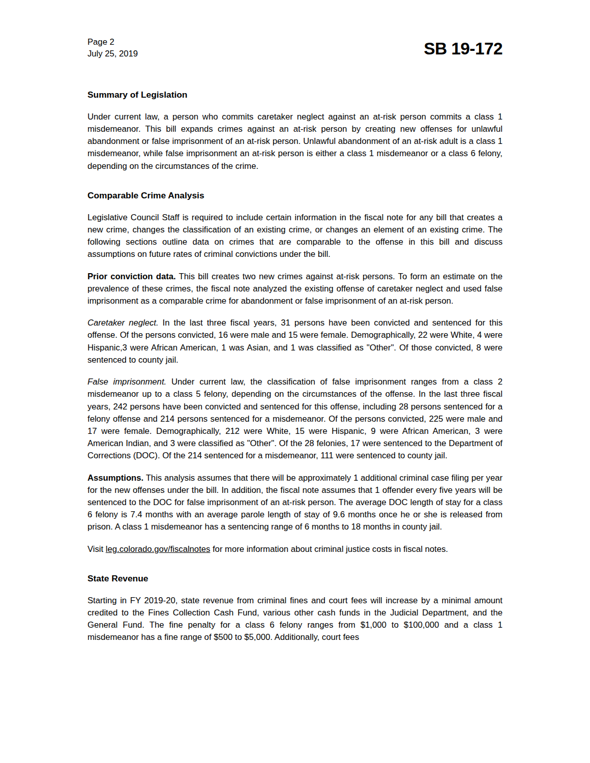Page 2
July 25, 2019
SB 19-172
Summary of Legislation
Under current law, a person who commits caretaker neglect against an at-risk person commits a class 1 misdemeanor. This bill expands crimes against an at-risk person by creating new offenses for unlawful abandonment or false imprisonment of an at-risk person. Unlawful abandonment of an at-risk adult is a class 1 misdemeanor, while false imprisonment an at-risk person is either a class 1 misdemeanor or a class 6 felony, depending on the circumstances of the crime.
Comparable Crime Analysis
Legislative Council Staff is required to include certain information in the fiscal note for any bill that creates a new crime, changes the classification of an existing crime, or changes an element of an existing crime. The following sections outline data on crimes that are comparable to the offense in this bill and discuss assumptions on future rates of criminal convictions under the bill.
Prior conviction data. This bill creates two new crimes against at-risk persons. To form an estimate on the prevalence of these crimes, the fiscal note analyzed the existing offense of caretaker neglect and used false imprisonment as a comparable crime for abandonment or false imprisonment of an at-risk person.
Caretaker neglect. In the last three fiscal years, 31 persons have been convicted and sentenced for this offense. Of the persons convicted, 16 were male and 15 were female. Demographically, 22 were White, 4 were Hispanic,3 were African American, 1 was Asian, and 1 was classified as "Other". Of those convicted, 8 were sentenced to county jail.
False imprisonment. Under current law, the classification of false imprisonment ranges from a class 2 misdemeanor up to a class 5 felony, depending on the circumstances of the offense. In the last three fiscal years, 242 persons have been convicted and sentenced for this offense, including 28 persons sentenced for a felony offense and 214 persons sentenced for a misdemeanor. Of the persons convicted, 225 were male and 17 were female. Demographically, 212 were White, 15 were Hispanic, 9 were African American, 3 were American Indian, and 3 were classified as "Other". Of the 28 felonies, 17 were sentenced to the Department of Corrections (DOC). Of the 214 sentenced for a misdemeanor, 111 were sentenced to county jail.
Assumptions. This analysis assumes that there will be approximately 1 additional criminal case filing per year for the new offenses under the bill. In addition, the fiscal note assumes that 1 offender every five years will be sentenced to the DOC for false imprisonment of an at-risk person. The average DOC length of stay for a class 6 felony is 7.4 months with an average parole length of stay of 9.6 months once he or she is released from prison. A class 1 misdemeanor has a sentencing range of 6 months to 18 months in county jail.
Visit leg.colorado.gov/fiscalnotes for more information about criminal justice costs in fiscal notes.
State Revenue
Starting in FY 2019-20, state revenue from criminal fines and court fees will increase by a minimal amount credited to the Fines Collection Cash Fund, various other cash funds in the Judicial Department, and the General Fund. The fine penalty for a class 6 felony ranges from $1,000 to $100,000 and a class 1 misdemeanor has a fine range of $500 to $5,000. Additionally, court fees